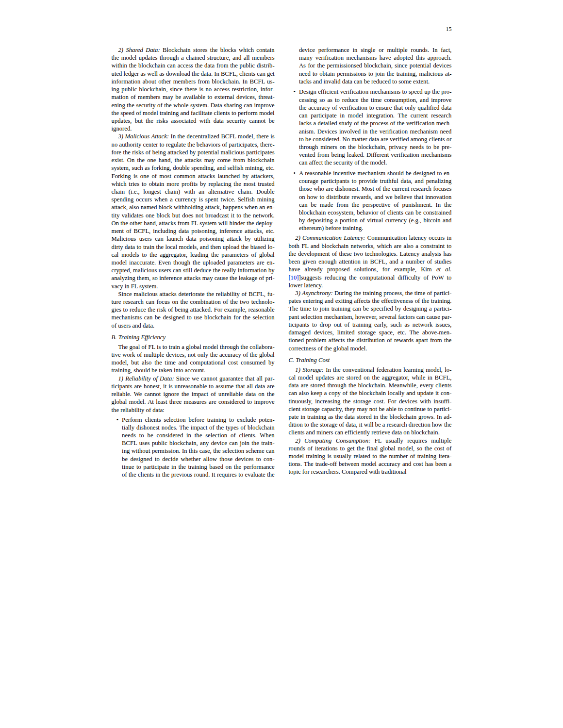15
2) Shared Data: Blockchain stores the blocks which contain the model updates through a chained structure, and all members within the blockchain can access the data from the public distributed ledger as well as download the data. In BCFL, clients can get information about other members from blockchain. In BCFL using public blockchain, since there is no access restriction, information of members may be available to external devices, threatening the security of the whole system. Data sharing can improve the speed of model training and facilitate clients to perform model updates, but the risks associated with data security cannot be ignored.
3) Malicious Attack: In the decentralized BCFL model, there is no authority center to regulate the behaviors of participates, therefore the risks of being attacked by potential malicious participates exist. On the one hand, the attacks may come from blockchain system, such as forking, double spending, and selfish mining, etc. Forking is one of most common attacks launched by attackers, which tries to obtain more profits by replacing the most trusted chain (i.e., longest chain) with an alternative chain. Double spending occurs when a currency is spent twice. Selfish mining attack, also named block withholding attack, happens when an entity validates one block but does not broadcast it to the network. On the other hand, attacks from FL system will hinder the deployment of BCFL, including data poisoning, inference attacks, etc. Malicious users can launch data poisoning attack by utilizing dirty data to train the local models, and then upload the biased local models to the aggregator, leading the parameters of global model inaccurate. Even though the uploaded parameters are encrypted, malicious users can still deduce the really information by analyzing them, so inference attacks may cause the leakage of privacy in FL system.
Since malicious attacks deteriorate the reliability of BCFL, future research can focus on the combination of the two technologies to reduce the risk of being attacked. For example, reasonable mechanisms can be designed to use blockchain for the selection of users and data.
B. Training Efficiency
The goal of FL is to train a global model through the collaborative work of multiple devices, not only the accuracy of the global model, but also the time and computational cost consumed by training, should be taken into account.
1) Reliability of Data: Since we cannot guarantee that all participants are honest, it is unreasonable to assume that all data are reliable. We cannot ignore the impact of unreliable data on the global model. At least three measures are considered to improve the reliability of data:
Perform clients selection before training to exclude potentially dishonest nodes. The impact of the types of blockchain needs to be considered in the selection of clients. When BCFL uses public blockchain, any device can join the training without permission. In this case, the selection scheme can be designed to decide whether allow those devices to continue to participate in the training based on the performance of the clients in the previous round. It requires to evaluate the device performance in single or multiple rounds. In fact, many verification mechanisms have adopted this approach. As for the permissionsed blockchain, since potential devices need to obtain permissions to join the training, malicious attacks and invalid data can be reduced to some extent.
Design efficient verification mechanisms to speed up the processing so as to reduce the time consumption, and improve the accuracy of verification to ensure that only qualified data can participate in model integration. The current research lacks a detailed study of the process of the verification mechanism. Devices involved in the verification mechanism need to be considered. No matter data are verified among clients or through miners on the blockchain, privacy needs to be prevented from being leaked. Different verification mechanisms can affect the security of the model.
A reasonable incentive mechanism should be designed to encourage participants to provide truthful data, and penalizing those who are dishonest. Most of the current research focuses on how to distribute rewards, and we believe that innovation can be made from the perspective of punishment. In the blockchain ecosystem, behavior of clients can be constrained by depositing a portion of virtual currency (e.g., bitcoin and ethereum) before training.
2) Communication Latency: Communication latency occurs in both FL and blockchain networks, which are also a constraint to the development of these two technologies. Latency analysis has been given enough attention in BCFL, and a number of studies have already proposed solutions, for example, Kim et al. [10]]suggests reducing the computational difficulty of PoW to lower latency.
3) Asynchrony: During the training process, the time of participates entering and exiting affects the effectiveness of the training. The time to join training can be specified by designing a participant selection mechanism, however, several factors can cause participants to drop out of training early, such as network issues, damaged devices, limited storage space, etc. The above-mentioned problem affects the distribution of rewards apart from the correctness of the global model.
C. Training Cost
1) Storage: In the conventional federation learning model, local model updates are stored on the aggregator, while in BCFL, data are stored through the blockchain. Meanwhile, every clients can also keep a copy of the blockchain locally and update it continuously, increasing the storage cost. For devices with insufficient storage capacity, they may not be able to continue to participate in training as the data stored in the blockchain grows. In addition to the storage of data, it will be a research direction how the clients and miners can efficiently retrieve data on blockchain.
2) Computing Consumption: FL usually requires multiple rounds of iterations to get the final global model, so the cost of model training is usually related to the number of training iterations. The trade-off between model accuracy and cost has been a topic for researchers. Compared with traditional